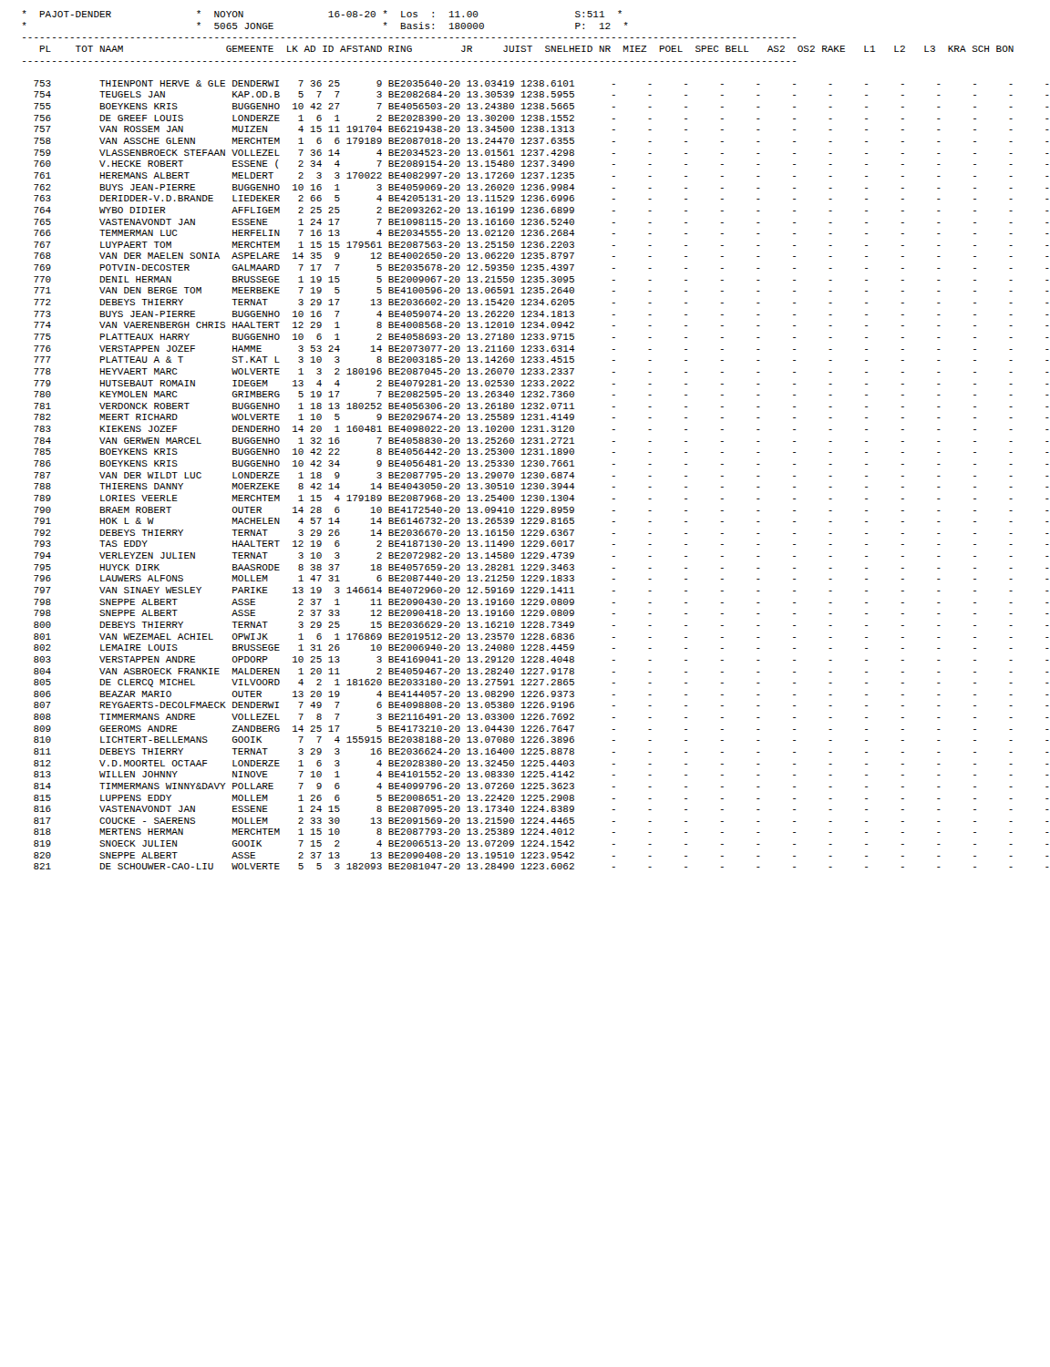*  PAJOT-DENDER              *  NOYON              16-08-20 *  Los  :  11.00                S:511  *
  *                            *  5065 JONGE                  *  Basis:  180000               P:  12  *
  ---------------------------------------------------------------------------------------------------------------------------------
     PL    TOT NAAM                 GEMEENTE  LK AD ID AFSTAND RING        JR     JUIST  SNELHEID NR  MIEZ  POEL  SPEC BELL   AS2  OS2 RAKE   L1   L2   L3  KRA SCH BON
  ---------------------------------------------------------------------------------------------------------------------------------

    753        THIENPONT HERVE & GLE DENDERWI   7 36 25      9 BE2035640-20 13.03419 1238.6101      -     -     -     -     -     -     -     -     -     -     -     -     -
    754        TEUGELS JAN           KAP.OD.B   5  7  7      3 BE2082684-20 13.30539 1238.5955      -     -     -     -     -     -     -     -     -     -     -     -     -
    755        BOEYKENS KRIS         BUGGENHO  10 42 27      7 BE4056503-20 13.24380 1238.5665      -     -     -     -     -     -     -     -     -     -     -     -     -
    756        DE GREEF LOUIS        LONDERZE   1  6  1      2 BE2028390-20 13.30200 1238.1552      -     -     -     -     -     -     -     -     -     -     -     -     -
    757        VAN ROSSEM JAN        MUIZEN     4 15 11 191704 BE6219438-20 13.34500 1238.1313      -     -     -     -     -     -     -     -     -     -     -     -     -
    758        VAN ASSCHE GLENN      MERCHTEM   1  6  6 179189 BE2087018-20 13.24470 1237.6355      -     -     -     -     -     -     -     -     -     -     -     -     -
    759        VLASSENBROECK STEFAAN VOLLEZEL   7 36 14      4 BE2034523-20 13.01561 1237.4298      -     -     -     -     -     -     -     -     -     -     -     -     -
    760        V.HECKE ROBERT        ESSENE (   2 34  4      7 BE2089154-20 13.15480 1237.3490      -     -     -     -     -     -     -     -     -     -     -     -     -
    761        HEREMANS ALBERT       MELDERT    2  3  3 170022 BE4082997-20 13.17260 1237.1235      -     -     -     -     -     -     -     -     -     -     -     -     -
    762        BUYS JEAN-PIERRE      BUGGENHO  10 16  1      3 BE4059069-20 13.26020 1236.9984      -     -     -     -     -     -     -     -     -     -     -     -     -
    763        DERIDDER-V.D.BRANDE   LIEDEKER   2 66  5      4 BE4205131-20 13.11529 1236.6996      -     -     -     -     -     -     -     -     -     -     -     -     -
    764        WYBO DIDIER           AFFLIGEM   2 25 25      2 BE2093262-20 13.16199 1236.6899      -     -     -     -     -     -     -     -     -     -     -     -     -
    765        VASTENAVONDT JAN      ESSENE     1 24 17      7 BE1098115-20 13.16160 1236.5240      -     -     -     -     -     -     -     -     -     -     -     -     -
    766        TEMMERMAN LUC         HERFELIN   7 16 13      4 BE2034555-20 13.02120 1236.2684      -     -     -     -     -     -     -     -     -     -     -     -     -
    767        LUYPAERT TOM          MERCHTEM   1 15 15 179561 BE2087563-20 13.25150 1236.2203      -     -     -     -     -     -     -     -     -     -     -     -     -
    768        VAN DER MAELEN SONIA  ASPELARE  14 35  9     12 BE4002650-20 13.06220 1235.8797      -     -     -     -     -     -     -     -     -     -     -     -     -
    769        POTVIN-DECOSTER       GALMAARD   7 17  7      5 BE2035678-20 12.59350 1235.4397      -     -     -     -     -     -     -     -     -     -     -     -     -
    770        DENIL HERMAN          BRUSSEGE   1 19 15      5 BE2009067-20 13.21550 1235.3095      -     -     -     -     -     -     -     -     -     -     -     -     -
    771        VAN DEN BERGE TOM     MEERBEKE   7 19  5      5 BE4100596-20 13.06591 1235.2640      -     -     -     -     -     -     -     -     -     -     -     -     -
    772        DEBEYS THIERRY        TERNAT     3 29 17     13 BE2036602-20 13.15420 1234.6205      -     -     -     -     -     -     -     -     -     -     -     -     -
    773        BUYS JEAN-PIERRE      BUGGENHO  10 16  7      4 BE4059074-20 13.26220 1234.1813      -     -     -     -     -     -     -     -     -     -     -     -     -
    774        VAN VAERENBERGH CHRIS HAALTERT  12 29  1      8 BE4008568-20 13.12010 1234.0942      -     -     -     -     -     -     -     -     -     -     -     -     -
    775        PLATTEAUX HARRY       BUGGENHO  10  6  1      2 BE4058693-20 13.27180 1233.9715      -     -     -     -     -     -     -     -     -     -     -     -     -
    776        VERSTAPPEN JOZEF      HAMME      3 53 24     14 BE2073077-20 13.21160 1233.6314      -     -     -     -     -     -     -     -     -     -     -     -     -
    777        PLATTEAU A & T        ST.KAT L   3 10  3      8 BE2003185-20 13.14260 1233.4515      -     -     -     -     -     -     -     -     -     -     -     -     -
    778        HEYVAERT MARC         WOLVERTE   1  3  2 180196 BE2087045-20 13.26070 1233.2337      -     -     -     -     -     -     -     -     -     -     -     -     -
    779        HUTSEBAUT ROMAIN      IDEGEM    13  4  4      2 BE4079281-20 13.02530 1233.2022      -     -     -     -     -     -     -     -     -     -     -     -     -
    780        KEYMOLEN MARC         GRIMBERG   5 19 17      7 BE2082595-20 13.26340 1232.7360      -     -     -     -     -     -     -     -     -     -     -     -     -
    781        VERDONCK ROBERT       BUGGENHO   1 18 13 180252 BE4056306-20 13.26180 1232.0711      -     -     -     -     -     -     -     -     -     -     -     -     -
    782        MEERT RICHARD         WOLVERTE   1 10  5      9 BE2029674-20 13.25589 1231.4149      -     -     -     -     -     -     -     -     -     -     -     -     -
    783        KIEKENS JOZEF         DENDERHO  14 20  1 160481 BE4098022-20 13.10200 1231.3120      -     -     -     -     -     -     -     -     -     -     -     -     -
    784        VAN GERWEN MARCEL     BUGGENHO   1 32 16      7 BE4058830-20 13.25260 1231.2721      -     -     -     -     -     -     -     -     -     -     -     -     -
    785        BOEYKENS KRIS         BUGGENHO  10 42 22      8 BE4056442-20 13.25300 1231.1890      -     -     -     -     -     -     -     -     -     -     -     -     -
    786        BOEYKENS KRIS         BUGGENHO  10 42 34      9 BE4056481-20 13.25330 1230.7661      -     -     -     -     -     -     -     -     -     -     -     -     -
    787        VAN DER WILDT LUC     LONDERZE   1 18  9      3 BE2087795-20 13.29070 1230.6874      -     -     -     -     -     -     -     -     -     -     -     -     -
    788        THIERENS DANNY        MOERZEKE   8 42 14     14 BE4043050-20 13.30510 1230.3944      -     -     -     -     -     -     -     -     -     -     -     -     -
    789        LORIES VEERLE         MERCHTEM   1 15  4 179189 BE2087968-20 13.25400 1230.1304      -     -     -     -     -     -     -     -     -     -     -     -     -
    790        BRAEM ROBERT          OUTER     14 28  6     10 BE4172540-20 13.09410 1229.8959      -     -     -     -     -     -     -     -     -     -     -     -     -
    791        HOK L & W             MACHELEN   4 57 14     14 BE6146732-20 13.26539 1229.8165      -     -     -     -     -     -     -     -     -     -     -     -     -
    792        DEBEYS THIERRY        TERNAT     3 29 26     14 BE2036670-20 13.16150 1229.6367      -     -     -     -     -     -     -     -     -     -     -     -     -
    793        TAS EDDY              HAALTERT  12 19  6      2 BE4187130-20 13.11490 1229.6017      -     -     -     -     -     -     -     -     -     -     -     -     -
    794        VERLEYZEN JULIEN      TERNAT     3 10  3      2 BE2072982-20 13.14580 1229.4739      -     -     -     -     -     -     -     -     -     -     -     -     -
    795        HUYCK DIRK            BAASRODE   8 38 37     18 BE4057659-20 13.28281 1229.3463      -     -     -     -     -     -     -     -     -     -     -     -     -
    796        LAUWERS ALFONS        MOLLEM     1 47 31      6 BE2087440-20 13.21250 1229.1833      -     -     -     -     -     -     -     -     -     -     -     -     -
    797        VAN SINAEY WESLEY     PARIKE    13 19  3 146614 BE4072960-20 12.59169 1229.1411      -     -     -     -     -     -     -     -     -     -     -     -     -
    798        SNEPPE ALBERT         ASSE       2 37  1     11 BE2090430-20 13.19160 1229.0809      -     -     -     -     -     -     -     -     -     -     -     -     -
    798        SNEPPE ALBERT         ASSE       2 37 33     12 BE2090418-20 13.19160 1229.0809      -     -     -     -     -     -     -     -     -     -     -     -     -
    800        DEBEYS THIERRY        TERNAT     3 29 25     15 BE2036629-20 13.16210 1228.7349      -     -     -     -     -     -     -     -     -     -     -     -     -
    801        VAN WEZEMAEL ACHIEL   OPWIJK     1  6  1 176869 BE2019512-20 13.23570 1228.6836      -     -     -     -     -     -     -     -     -     -     -     -     -
    802        LEMAIRE LOUIS         BRUSSEGE   1 31 26     10 BE2006940-20 13.24080 1228.4459      -     -     -     -     -     -     -     -     -     -     -     -     -
    803        VERSTAPPEN ANDRE      OPDORP    10 25 13      3 BE4169041-20 13.29120 1228.4048      -     -     -     -     -     -     -     -     -     -     -     -     -
    804        VAN ASBROECK FRANKIE  MALDEREN   1 20 11      2 BE4059467-20 13.28240 1227.9178      -     -     -     -     -     -     -     -     -     -     -     -     -
    805        DE CLERCQ MICHEL      VILVOORD   4  2  1 181620 BE2033180-20 13.27591 1227.2865      -     -     -     -     -     -     -     -     -     -     -     -     -
    806        BEAZAR MARIO          OUTER     13 20 19      4 BE4144057-20 13.08290 1226.9373      -     -     -     -     -     -     -     -     -     -     -     -     -
    807        REYGAERTS-DECOLFMAECK DENDERWI   7 49  7      6 BE4098808-20 13.05380 1226.9196      -     -     -     -     -     -     -     -     -     -     -     -     -
    808        TIMMERMANS ANDRE      VOLLEZEL   7  8  7      3 BE2116491-20 13.03300 1226.7692      -     -     -     -     -     -     -     -     -     -     -     -     -
    809        GEEROMS ANDRE         ZANDBERG  14 25 17      5 BE4173210-20 13.04430 1226.7647      -     -     -     -     -     -     -     -     -     -     -     -     -
    810        LICHTERT-BELLEMANS    GOOIK      7  7  4 155915 BE2038188-20 13.07080 1226.3896      -     -     -     -     -     -     -     -     -     -     -     -     -
    811        DEBEYS THIERRY        TERNAT     3 29  3     16 BE2036624-20 13.16400 1225.8878      -     -     -     -     -     -     -     -     -     -     -     -     -
    812        V.D.MOORTEL OCTAAF    LONDERZE   1  6  3      4 BE2028380-20 13.32450 1225.4403      -     -     -     -     -     -     -     -     -     -     -     -     -
    813        WILLEN JOHNNY         NINOVE     7 10  1      4 BE4101552-20 13.08330 1225.4142      -     -     -     -     -     -     -     -     -     -     -     -     -
    814        TIMMERMANS WINNY&DAVY POLLARE    7  9  6      4 BE4099796-20 13.07260 1225.3623      -     -     -     -     -     -     -     -     -     -     -     -     -
    815        LUPPENS EDDY          MOLLEM     1 26  6      5 BE2008651-20 13.22420 1225.2908      -     -     -     -     -     -     -     -     -     -     -     -     -
    816        VASTENAVONDT JAN      ESSENE     1 24 15      8 BE2087095-20 13.17340 1224.8389      -     -     -     -     -     -     -     -     -     -     -     -     -
    817        COUCKE - SAERENS      MOLLEM     2 33 30     13 BE2091569-20 13.21590 1224.4465      -     -     -     -     -     -     -     -     -     -     -     -     -
    818        MERTENS HERMAN        MERCHTEM   1 15 10      8 BE2087793-20 13.25389 1224.4012      -     -     -     -     -     -     -     -     -     -     -     -     -
    819        SNOECK JULIEN         GOOIK      7 15  2      4 BE2006513-20 13.07209 1224.1542      -     -     -     -     -     -     -     -     -     -     -     -     -
    820        SNEPPE ALBERT         ASSE       2 37 13     13 BE2090408-20 13.19510 1223.9542      -     -     -     -     -     -     -     -     -     -     -     -     -
    821        DE SCHOUWER-CAO-LIU   WOLVERTE   5  5  3 182093 BE2081047-20 13.28490 1223.6062      -     -     -     -     -     -     -     -     -     -     -     -     -